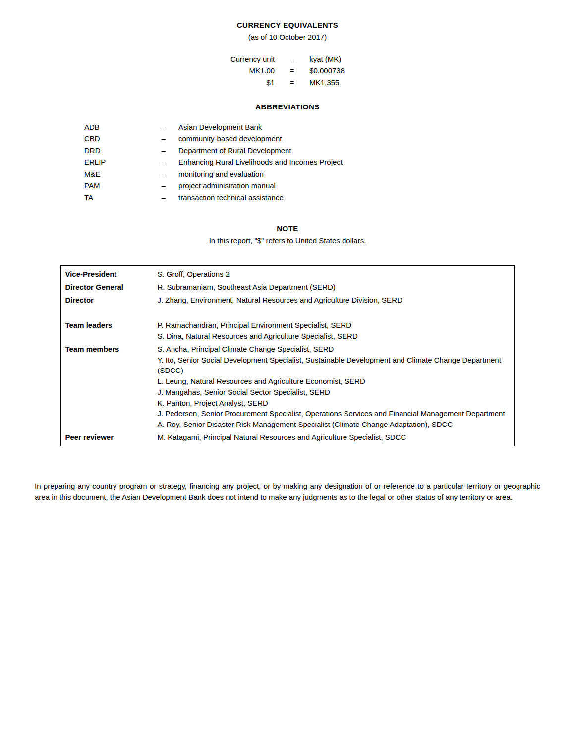CURRENCY EQUIVALENTS
(as of 10 October 2017)
| Currency unit | – | kyat (MK) |
| MK1.00 | = | $0.000738 |
| $1 | = | MK1,355 |
ABBREVIATIONS
| ADB | – | Asian Development Bank |
| CBD | – | community-based development |
| DRD | – | Department of Rural Development |
| ERLIP | – | Enhancing Rural Livelihoods and Incomes Project |
| M&E | – | monitoring and evaluation |
| PAM | – | project administration manual |
| TA | – | transaction technical assistance |
NOTE
In this report, "$" refers to United States dollars.
| Vice-President | S. Groff, Operations 2 |
| Director General | R. Subramaniam, Southeast Asia Department (SERD) |
| Director | J. Zhang, Environment, Natural Resources and Agriculture Division, SERD |
| Team leaders | P. Ramachandran, Principal Environment Specialist, SERD S. Dina, Natural Resources and Agriculture Specialist, SERD |
| Team members | S. Ancha, Principal Climate Change Specialist, SERD Y. Ito, Senior Social Development Specialist, Sustainable Development and Climate Change Department (SDCC) L. Leung, Natural Resources and Agriculture Economist, SERD J. Mangahas, Senior Social Sector Specialist, SERD K. Panton, Project Analyst, SERD J. Pedersen, Senior Procurement Specialist, Operations Services and Financial Management Department A. Roy, Senior Disaster Risk Management Specialist (Climate Change Adaptation), SDCC |
| Peer reviewer | M. Katagami, Principal Natural Resources and Agriculture Specialist, SDCC |
In preparing any country program or strategy, financing any project, or by making any designation of or reference to a particular territory or geographic area in this document, the Asian Development Bank does not intend to make any judgments as to the legal or other status of any territory or area.